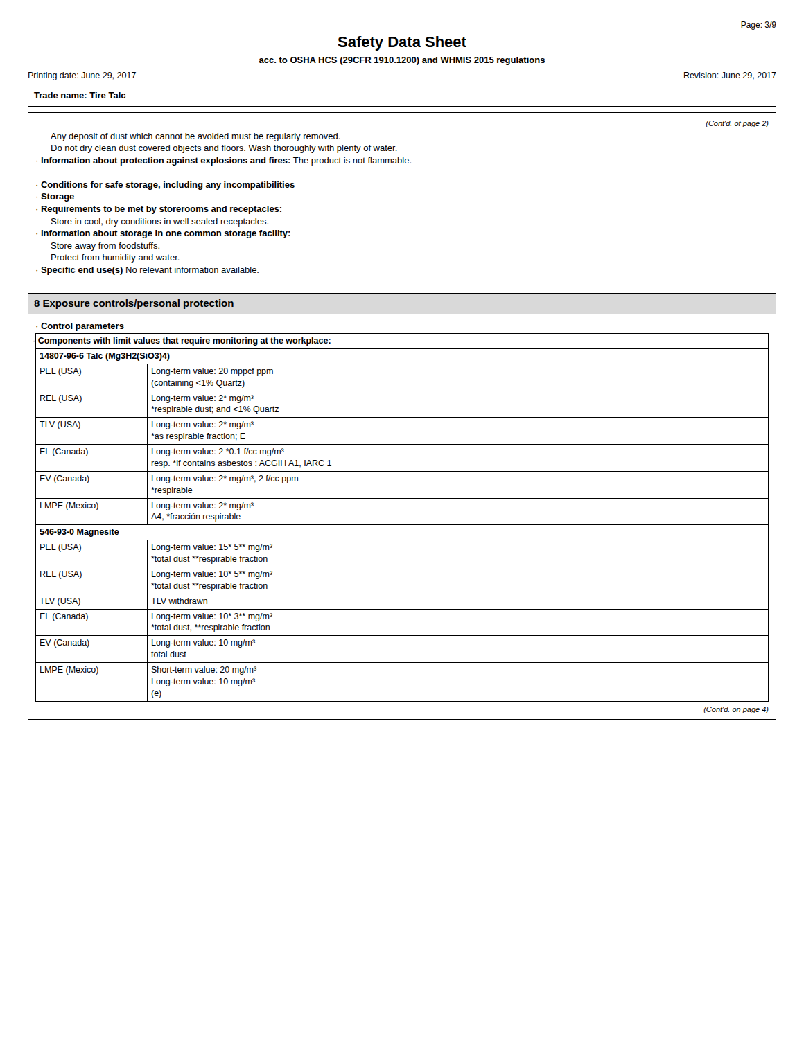Page: 3/9
Safety Data Sheet
acc. to OSHA HCS (29CFR 1910.1200) and WHMIS 2015 regulations
Printing date: June 29, 2017 Revision: June 29, 2017
Trade name: Tire Talc
(Cont'd. of page 2)
Any deposit of dust which cannot be avoided must be regularly removed.
Do not dry clean dust covered objects and floors. Wash thoroughly with plenty of water.
Information about protection against explosions and fires: The product is not flammable.
Conditions for safe storage, including any incompatibilities
Storage
Requirements to be met by storerooms and receptacles:
Store in cool, dry conditions in well sealed receptacles.
Information about storage in one common storage facility:
Store away from foodstuffs.
Protect from humidity and water.
Specific end use(s) No relevant information available.
8 Exposure controls/personal protection
Control parameters
| · Components with limit values that require monitoring at the workplace: |
| 14807-96-6 Talc (Mg3H2(SiO3)4) |
| PEL (USA) | Long-term value: 20 mppcf ppm (containing <1% Quartz) |
| REL (USA) | Long-term value: 2* mg/m³ *respirable dust; and <1% Quartz |
| TLV (USA) | Long-term value: 2* mg/m³ *as respirable fraction; E |
| EL (Canada) | Long-term value: 2 *0.1 f/cc mg/m³ resp. *if contains asbestos : ACGIH A1, IARC 1 |
| EV (Canada) | Long-term value: 2* mg/m³, 2 f/cc ppm *respirable |
| LMPE (Mexico) | Long-term value: 2* mg/m³ A4, *fracción respirable |
| 546-93-0 Magnesite |
| PEL (USA) | Long-term value: 15* 5** mg/m³ *total dust **respirable fraction |
| REL (USA) | Long-term value: 10* 5** mg/m³ *total dust **respirable fraction |
| TLV (USA) | TLV withdrawn |
| EL (Canada) | Long-term value: 10* 3** mg/m³ *total dust, **respirable fraction |
| EV (Canada) | Long-term value: 10 mg/m³ total dust |
| LMPE (Mexico) | Short-term value: 20 mg/m³ Long-term value: 10 mg/m³ (e) |
(Cont'd. on page 4)